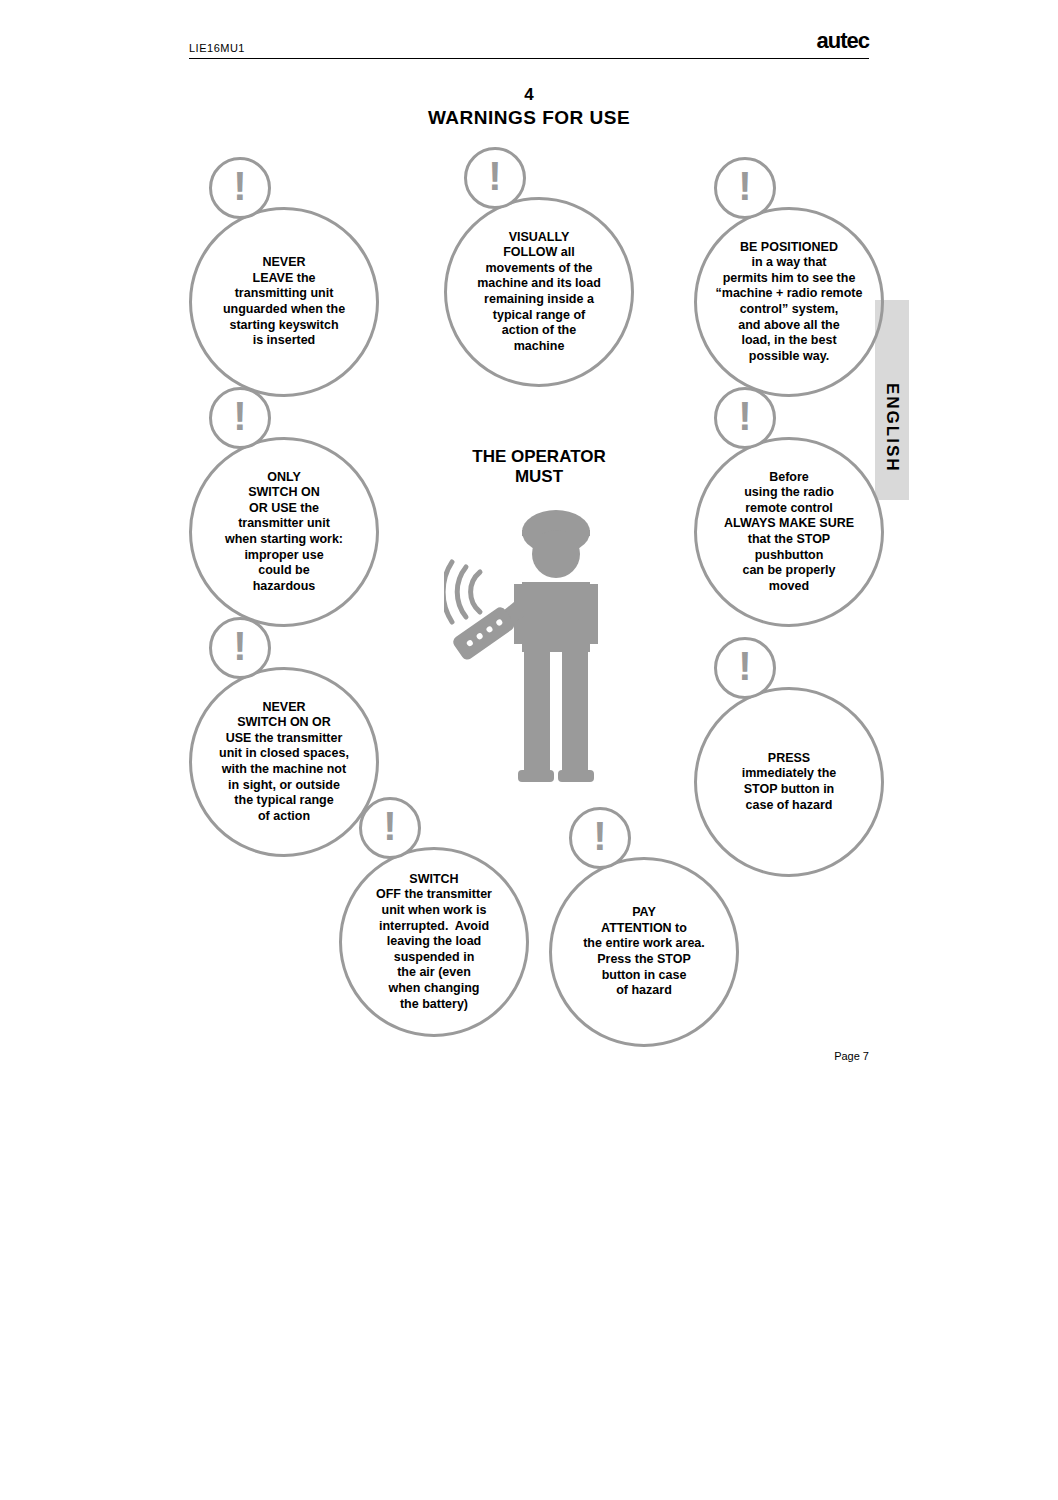LIE16MU1
autec
4
WARNINGS FOR USE
ENGLISH
!
NEVER
LEAVE the
transmitting unit
unguarded when the
starting keyswitch
is inserted
!
VISUALLY
FOLLOW all
movements of the
machine and its load
remaining inside a
typical range of
action of the
machine
!
BE POSITIONED
in a way that
permits him to see the
“machine + radio remote
control” system,
and above all the
load, in the best
possible way.
!
ONLY
SWITCH ON
OR USE the
transmitter unit
when starting work:
improper use
could be
hazardous
!
Before
using the radio
remote control
ALWAYS MAKE SURE
that the STOP
pushbutton
can be properly
moved
THE OPERATOR
MUST
!
NEVER
SWITCH ON OR
USE the transmitter
unit in closed spaces,
with the machine not
in sight, or outside
the typical range
of action
!
PRESS
immediately the
STOP button in
case of hazard
!
SWITCH
OFF the transmitter
unit when work is
interrupted. Avoid
leaving the load
suspended in
the air (even
when changing
the battery)
!
PAY
ATTENTION to
the entire work area.
Press the STOP
button in case
of hazard
Page 7